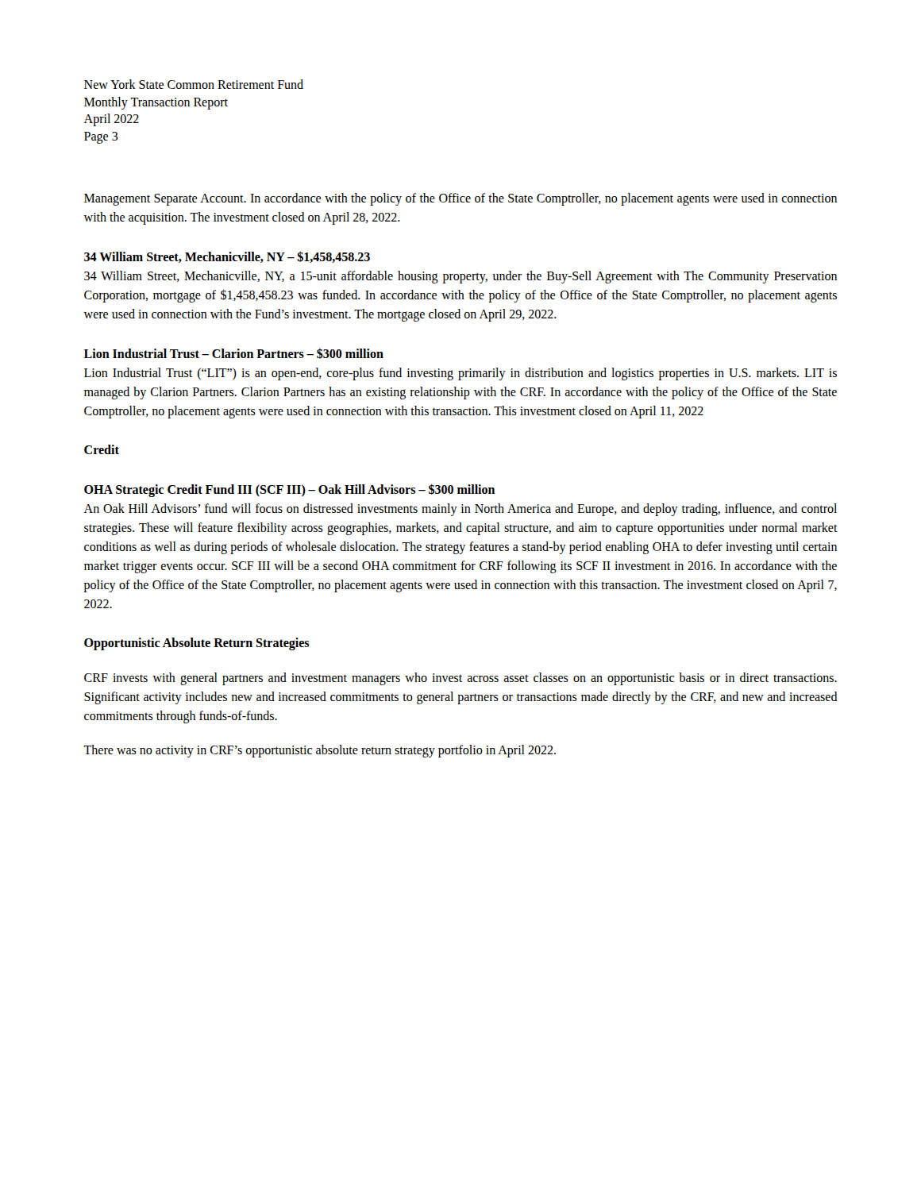New York State Common Retirement Fund
Monthly Transaction Report
April 2022
Page 3
Management Separate Account. In accordance with the policy of the Office of the State Comptroller, no placement agents were used in connection with the acquisition. The investment closed on April 28, 2022.
34 William Street, Mechanicville, NY – $1,458,458.23
34 William Street, Mechanicville, NY, a 15-unit affordable housing property, under the Buy-Sell Agreement with The Community Preservation Corporation, mortgage of $1,458,458.23 was funded. In accordance with the policy of the Office of the State Comptroller, no placement agents were used in connection with the Fund’s investment. The mortgage closed on April 29, 2022.
Lion Industrial Trust – Clarion Partners – $300 million
Lion Industrial Trust (“LIT”) is an open-end, core-plus fund investing primarily in distribution and logistics properties in U.S. markets. LIT is managed by Clarion Partners. Clarion Partners has an existing relationship with the CRF. In accordance with the policy of the Office of the State Comptroller, no placement agents were used in connection with this transaction. This investment closed on April 11, 2022
Credit
OHA Strategic Credit Fund III (SCF III) – Oak Hill Advisors – $300 million
An Oak Hill Advisors’ fund will focus on distressed investments mainly in North America and Europe, and deploy trading, influence, and control strategies. These will feature flexibility across geographies, markets, and capital structure, and aim to capture opportunities under normal market conditions as well as during periods of wholesale dislocation. The strategy features a stand-by period enabling OHA to defer investing until certain market trigger events occur. SCF III will be a second OHA commitment for CRF following its SCF II investment in 2016. In accordance with the policy of the Office of the State Comptroller, no placement agents were used in connection with this transaction. The investment closed on April 7, 2022.
Opportunistic Absolute Return Strategies
CRF invests with general partners and investment managers who invest across asset classes on an opportunistic basis or in direct transactions. Significant activity includes new and increased commitments to general partners or transactions made directly by the CRF, and new and increased commitments through funds-of-funds.
There was no activity in CRF’s opportunistic absolute return strategy portfolio in April 2022.